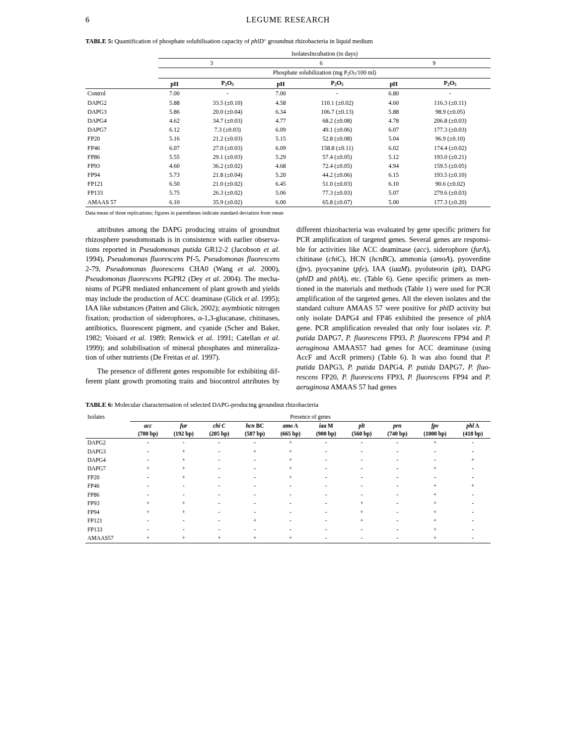6
LEGUME RESEARCH
TABLE 5: Quantification of phosphate solubilisation capacity of phlD+ groundnut rhizobacteria in liquid medium
| | IsolatesIncubation (in days) |
| | 3 | 6 | 9 |
| | Phosphate solubilization (mg P 2 O 5 /100 ml) |
| | pH | P 2 O 5 | pH | P 2 O 5 | pH | P 2 O 5 |
| Control | 7.00 | - | 7.00 | - | 6.80 | - |
| DAPG2 | 5.88 | 33.5 (±0.10) | 4.58 | 110.1 (±0.02) | 4.60 | 116.3 (±0.11) |
| DAPG3 | 5.86 | 20.0 (±0.04) | 6.34 | 106.7 (±0.13) | 5.88 | 98.9 (±0.05) |
| DAPG4 | 4.62 | 34.7 (±0.03) | 4.77 | 68.2 (±0.08) | 4.78 | 206.8 (±0.03) |
| DAPG7 | 6.12 | 7.3 (±0.03) | 6.09 | 49.1 (±0.06) | 6.07 | 177.3 (±0.03) |
| FP20 | 5.16 | 21.2 (±0.03) | 5.15 | 52.8 (±0.08) | 5.04 | 96.9 (±0.10) |
| FP46 | 6.07 | 27.0 (±0.03) | 6.09 | 158.8 (±0.11) | 6.02 | 174.4 (±0.02) |
| FP86 | 5.55 | 29.1 (±0.03) | 5.29 | 57.4 (±0.05) | 5.12 | 193.0 (±0.21) |
| FP93 | 4.60 | 36.2 (±0.02) | 4.68 | 72.4 (±0.05) | 4.94 | 159.5 (±0.05) |
| FP94 | 5.73 | 21.8 (±0.04) | 5.20 | 44.2 (±0.06) | 6.15 | 193.5 (±0.10) |
| FP121 | 6.50 | 21.0 (±0.02) | 6.45 | 51.0 (±0.03) | 6.10 | 90.6 (±0.02) |
| FP133 | 5.75 | 26.3 (±0.02) | 5.06 | 77.3 (±0.03) | 5.07 | 279.6 (±0.03) |
| AMAAS 57 | 6.10 | 35.9 (±0.02) | 6.00 | 65.8 (±0.07) | 5.00 | 177.3 (±0.20) |
Data mean of three replications; figures in parentheses indicate standard deviation from mean
attributes among the DAPG producing strains of groundnut rhizosphere pseudomonads is in consistence with earlier observations reported in Pseudomonas putida GR12-2 (Jacobson et al. 1994), Pseudomonas fluorescens Pf-5, Pseudomonas fluorescens 2-79, Pseudomonas fluorescens CHA0 (Wang et al. 2000), Pseudomonas fluorescens PGPR2 (Dey et al. 2004). The mechanisms of PGPR mediated enhancement of plant growth and yields may include the production of ACC deaminase (Glick et al. 1995); IAA like substances (Patten and Glick, 2002); asymbiotic nitrogen fixation; production of siderophores, α-1,3-glucanase, chitinases, antibiotics, fluorescent pigment, and cyanide (Scher and Baker, 1982; Voisard et al. 1989; Renwick et al. 1991; Catellan et al. 1999); and solubilisation of mineral phosphates and mineralization of other nutrients (De Freitas et al. 1997).
The presence of different genes responsible for exhibiting different plant growth promoting traits and biocontrol attributes by different rhizobacteria was evaluated by gene specific primers for PCR amplification of targeted genes. Several genes are responsible for activities like ACC deaminase (acc), siderophore (furA), chitinase (chiC), HCN (hcnBC), ammonia (amoA), pyoverdine (fpv), pyocyanine (pfe), IAA (iaaM), pyoluteorin (plt), DAPG (phlD and phlA), etc. (Table 6). Gene specific primers as mentioned in the materials and methods (Table 1) were used for PCR amplification of the targeted genes. All the eleven isolates and the standard culture AMAAS 57 were positive for phlD activity but only isolate DAPG4 and FP46 exhibited the presence of phlA gene. PCR amplification revealed that only four isolates viz. P. putida DAPG7, P. fluorescens FP93, P. fluorescens FP94 and P. aeruginosa AMAAS57 had genes for ACC deaminase (using AccF and AccR primers) (Table 6). It was also found that P. putida DAPG3, P. putida DAPG4, P. putida DAPG7, P. fluorescens FP20, P. fluorescens FP93, P. fluorescens FP94 and P. aeruginosa AMAAS 57 had genes
TABLE 6: Molecular characterisation of selected DAPG-producing groundnut rhizobacteria
| Isolates | Presence of genes |
| | acc (700 bp) | fur (192 bp) | chi C (205 bp) | hcn BC (587 bp) | amo A (665 bp) | iaa M (900 bp) | plt (560 bp) | prn (740 bp) | fpv (1000 bp) | phl A (418 bp) |
| DAPG2 | - | - | - | - | + | - | - | - | + | - |
| DAPG3 | - | + | - | + | + | - | - | - | - | - |
| DAPG4 | - | + | - | - | + | - | - | - | - | + |
| DAPG7 | + | + | - | - | + | - | - | - | + | - |
| FP20 | - | + | - | - | + | - | - | - | - | - |
| FP46 | - | - | - | - | - | - | - | - | + | + |
| FP86 | - | - | - | - | - | - | - | - | + | - |
| FP93 | + | + | - | - | - | - | + | - | + | - |
| FP94 | + | + | - | - | - | - | + | - | + | - |
| FP121 | - | - | - | + | - | - | + | - | + | - |
| FP133 | - | - | - | - | - | - | - | - | + | - |
| AMAAS57 | + | + | + | + | + | - | - | - | + | - |